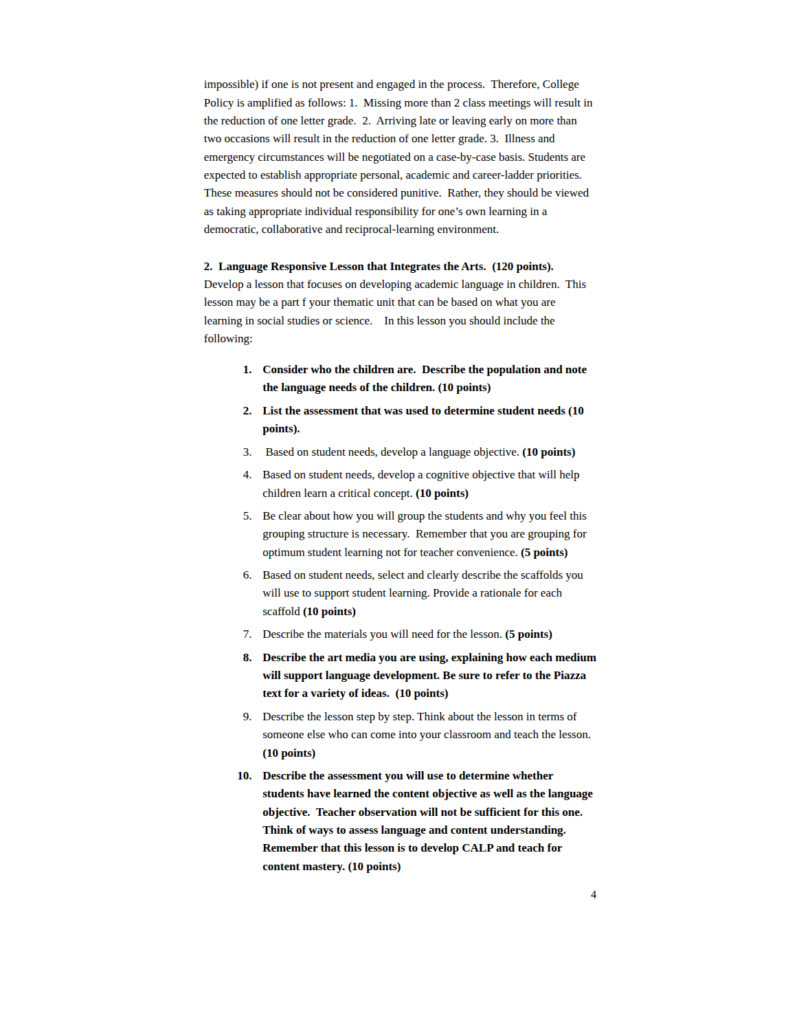impossible) if one is not present and engaged in the process. Therefore, College Policy is amplified as follows: 1. Missing more than 2 class meetings will result in the reduction of one letter grade. 2. Arriving late or leaving early on more than two occasions will result in the reduction of one letter grade. 3. Illness and emergency circumstances will be negotiated on a case-by-case basis. Students are expected to establish appropriate personal, academic and career-ladder priorities. These measures should not be considered punitive. Rather, they should be viewed as taking appropriate individual responsibility for one’s own learning in a democratic, collaborative and reciprocal-learning environment.
2. Language Responsive Lesson that Integrates the Arts. (120 points). Develop a lesson that focuses on developing academic language in children. This lesson may be a part f your thematic unit that can be based on what you are learning in social studies or science. In this lesson you should include the following:
Consider who the children are. Describe the population and note the language needs of the children. (10 points)
List the assessment that was used to determine student needs (10 points).
Based on student needs, develop a language objective. (10 points)
Based on student needs, develop a cognitive objective that will help children learn a critical concept. (10 points)
Be clear about how you will group the students and why you feel this grouping structure is necessary. Remember that you are grouping for optimum student learning not for teacher convenience. (5 points)
Based on student needs, select and clearly describe the scaffolds you will use to support student learning. Provide a rationale for each scaffold (10 points)
Describe the materials you will need for the lesson. (5 points)
Describe the art media you are using, explaining how each medium will support language development. Be sure to refer to the Piazza text for a variety of ideas. (10 points)
Describe the lesson step by step. Think about the lesson in terms of someone else who can come into your classroom and teach the lesson. (10 points)
Describe the assessment you will use to determine whether students have learned the content objective as well as the language objective. Teacher observation will not be sufficient for this one. Think of ways to assess language and content understanding. Remember that this lesson is to develop CALP and teach for content mastery. (10 points)
4